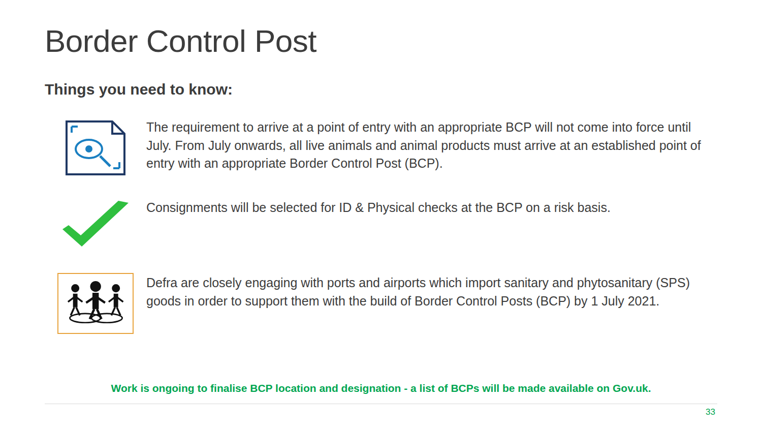Border Control Post
Things you need to know:
The requirement to arrive at a point of entry with an appropriate BCP will not come into force until July. From July onwards, all live animals and animal products must arrive at an established point of entry with an appropriate Border Control Post (BCP).
Consignments will be selected for ID & Physical checks at the BCP on a risk basis.
Defra are closely engaging with ports and airports which import sanitary and phytosanitary (SPS) goods in order to support them with the build of Border Control Posts (BCP) by 1 July 2021.
Work is ongoing to finalise BCP location and designation - a list of BCPs will be made available on Gov.uk.
33